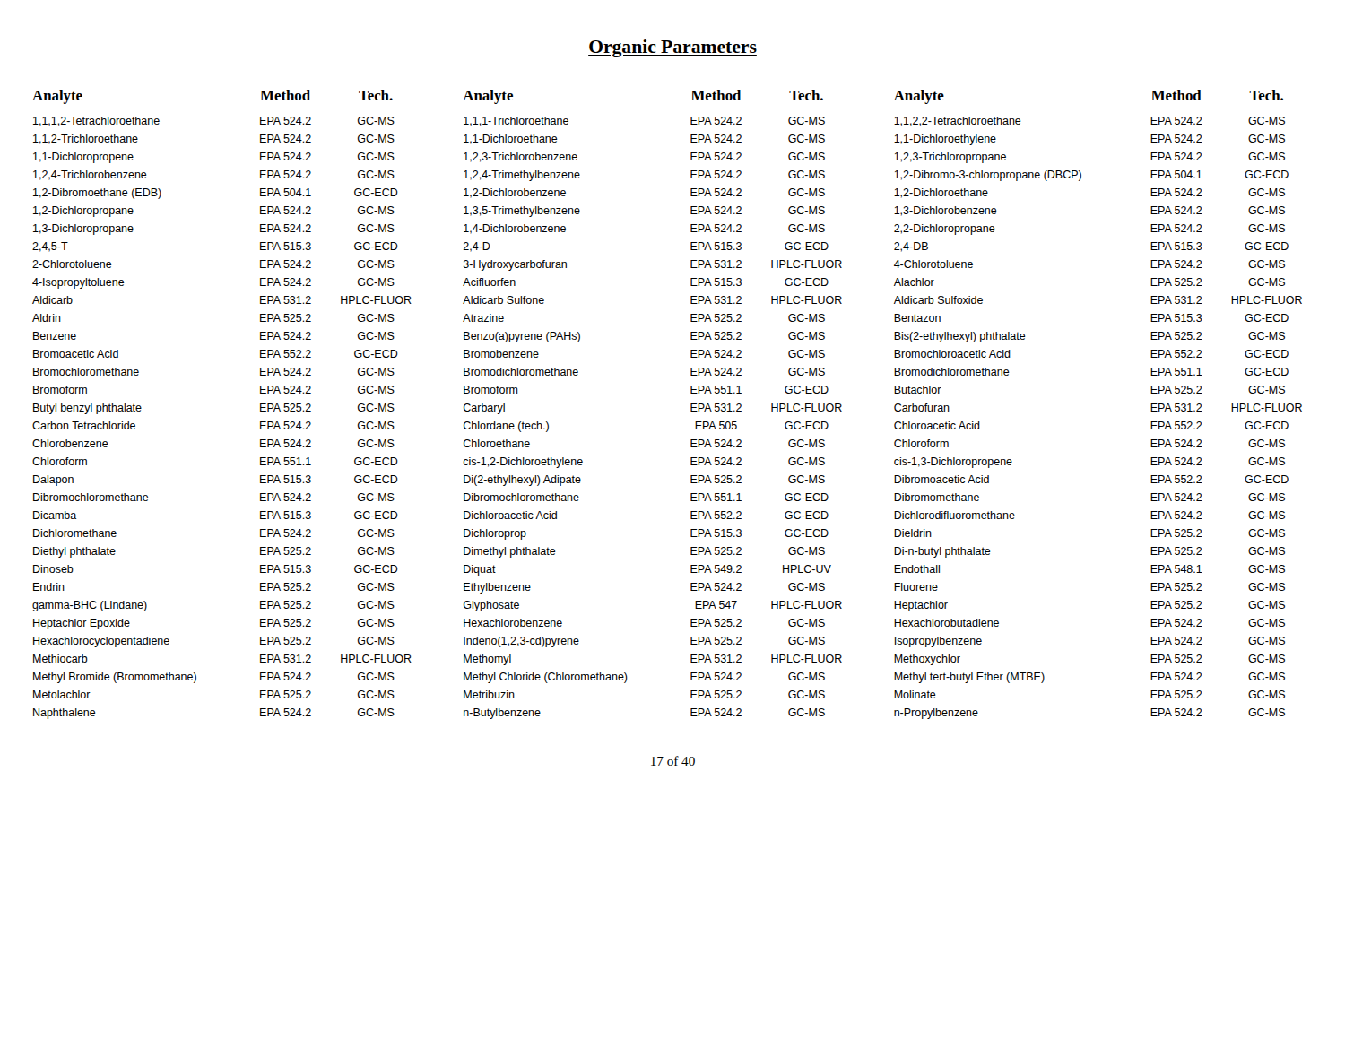Organic Parameters
| Analyte | Method | Tech. | | Analyte | Method | Tech. | | Analyte | Method | Tech. |
| --- | --- | --- | --- | --- | --- | --- | --- | --- | --- | --- |
| 1,1,1,2-Tetrachloroethane | EPA 524.2 | GC-MS | | 1,1,1-Trichloroethane | EPA 524.2 | GC-MS | | 1,1,2,2-Tetrachloroethane | EPA 524.2 | GC-MS |
| 1,1,2-Trichloroethane | EPA 524.2 | GC-MS | | 1,1-Dichloroethane | EPA 524.2 | GC-MS | | 1,1-Dichloroethylene | EPA 524.2 | GC-MS |
| 1,1-Dichloropropene | EPA 524.2 | GC-MS | | 1,2,3-Trichlorobenzene | EPA 524.2 | GC-MS | | 1,2,3-Trichloropropane | EPA 524.2 | GC-MS |
| 1,2,4-Trichlorobenzene | EPA 524.2 | GC-MS | | 1,2,4-Trimethylbenzene | EPA 524.2 | GC-MS | | 1,2-Dibromo-3-chloropropane (DBCP) | EPA 504.1 | GC-ECD |
| 1,2-Dibromoethane (EDB) | EPA 504.1 | GC-ECD | | 1,2-Dichlorobenzene | EPA 524.2 | GC-MS | | 1,2-Dichloroethane | EPA 524.2 | GC-MS |
| 1,2-Dichloropropane | EPA 524.2 | GC-MS | | 1,3,5-Trimethylbenzene | EPA 524.2 | GC-MS | | 1,3-Dichlorobenzene | EPA 524.2 | GC-MS |
| 1,3-Dichloropropane | EPA 524.2 | GC-MS | | 1,4-Dichlorobenzene | EPA 524.2 | GC-MS | | 2,2-Dichloropropane | EPA 524.2 | GC-MS |
| 2,4,5-T | EPA 515.3 | GC-ECD | | 2,4-D | EPA 515.3 | GC-ECD | | 2,4-DB | EPA 515.3 | GC-ECD |
| 2-Chlorotoluene | EPA 524.2 | GC-MS | | 3-Hydroxycarbofuran | EPA 531.2 | HPLC-FLUOR | | 4-Chlorotoluene | EPA 524.2 | GC-MS |
| 4-Isopropyltoluene | EPA 524.2 | GC-MS | | Acifluorfen | EPA 515.3 | GC-ECD | | Alachlor | EPA 525.2 | GC-MS |
| Aldicarb | EPA 531.2 | HPLC-FLUOR | | Aldicarb Sulfone | EPA 531.2 | HPLC-FLUOR | | Aldicarb Sulfoxide | EPA 531.2 | HPLC-FLUOR |
| Aldrin | EPA 525.2 | GC-MS | | Atrazine | EPA 525.2 | GC-MS | | Bentazon | EPA 515.3 | GC-ECD |
| Benzene | EPA 524.2 | GC-MS | | Benzo(a)pyrene (PAHs) | EPA 525.2 | GC-MS | | Bis(2-ethylhexyl) phthalate | EPA 525.2 | GC-MS |
| Bromoacetic Acid | EPA 552.2 | GC-ECD | | Bromobenzene | EPA 524.2 | GC-MS | | Bromochloroacetic Acid | EPA 552.2 | GC-ECD |
| Bromochloromethane | EPA 524.2 | GC-MS | | Bromodichloromethane | EPA 524.2 | GC-MS | | Bromodichloromethane | EPA 551.1 | GC-ECD |
| Bromoform | EPA 524.2 | GC-MS | | Bromoform | EPA 551.1 | GC-ECD | | Butachlor | EPA 525.2 | GC-MS |
| Butyl benzyl phthalate | EPA 525.2 | GC-MS | | Carbaryl | EPA 531.2 | HPLC-FLUOR | | Carbofuran | EPA 531.2 | HPLC-FLUOR |
| Carbon Tetrachloride | EPA 524.2 | GC-MS | | Chlordane (tech.) | EPA 505 | GC-ECD | | Chloroacetic Acid | EPA 552.2 | GC-ECD |
| Chlorobenzene | EPA 524.2 | GC-MS | | Chloroethane | EPA 524.2 | GC-MS | | Chloroform | EPA 524.2 | GC-MS |
| Chloroform | EPA 551.1 | GC-ECD | | cis-1,2-Dichloroethylene | EPA 524.2 | GC-MS | | cis-1,3-Dichloropropene | EPA 524.2 | GC-MS |
| Dalapon | EPA 515.3 | GC-ECD | | Di(2-ethylhexyl) Adipate | EPA 525.2 | GC-MS | | Dibromoacetic Acid | EPA 552.2 | GC-ECD |
| Dibromochloromethane | EPA 524.2 | GC-MS | | Dibromochloromethane | EPA 551.1 | GC-ECD | | Dibromomethane | EPA 524.2 | GC-MS |
| Dicamba | EPA 515.3 | GC-ECD | | Dichloroacetic Acid | EPA 552.2 | GC-ECD | | Dichlorodifluoromethane | EPA 524.2 | GC-MS |
| Dichloromethane | EPA 524.2 | GC-MS | | Dichloroprop | EPA 515.3 | GC-ECD | | Dieldrin | EPA 525.2 | GC-MS |
| Diethyl phthalate | EPA 525.2 | GC-MS | | Dimethyl phthalate | EPA 525.2 | GC-MS | | Di-n-butyl phthalate | EPA 525.2 | GC-MS |
| Dinoseb | EPA 515.3 | GC-ECD | | Diquat | EPA 549.2 | HPLC-UV | | Endothall | EPA 548.1 | GC-MS |
| Endrin | EPA 525.2 | GC-MS | | Ethylbenzene | EPA 524.2 | GC-MS | | Fluorene | EPA 525.2 | GC-MS |
| gamma-BHC (Lindane) | EPA 525.2 | GC-MS | | Glyphosate | EPA 547 | HPLC-FLUOR | | Heptachlor | EPA 525.2 | GC-MS |
| Heptachlor Epoxide | EPA 525.2 | GC-MS | | Hexachlorobenzene | EPA 525.2 | GC-MS | | Hexachlorobutadiene | EPA 524.2 | GC-MS |
| Hexachlorocyclopentadiene | EPA 525.2 | GC-MS | | Indeno(1,2,3-cd)pyrene | EPA 525.2 | GC-MS | | Isopropylbenzene | EPA 524.2 | GC-MS |
| Methiocarb | EPA 531.2 | HPLC-FLUOR | | Methomyl | EPA 531.2 | HPLC-FLUOR | | Methoxychlor | EPA 525.2 | GC-MS |
| Methyl Bromide (Bromomethane) | EPA 524.2 | GC-MS | | Methyl Chloride (Chloromethane) | EPA 524.2 | GC-MS | | Methyl tert-butyl Ether (MTBE) | EPA 524.2 | GC-MS |
| Metolachlor | EPA 525.2 | GC-MS | | Metribuzin | EPA 525.2 | GC-MS | | Molinate | EPA 525.2 | GC-MS |
| Naphthalene | EPA 524.2 | GC-MS | | n-Butylbenzene | EPA 524.2 | GC-MS | | n-Propylbenzene | EPA 524.2 | GC-MS |
17 of 40